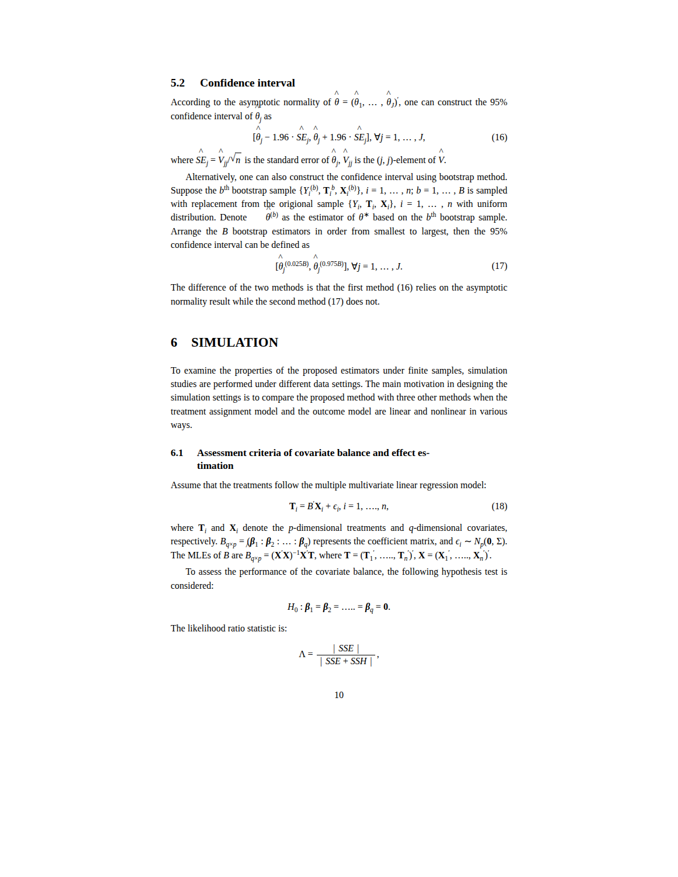5.2 Confidence interval
According to the asymptotic normality of θ = (θ1, … , θJ)′, one can construct the 95% confidence interval of θj as
[θj − 1.96 · SEj, θj + 1.96 · SEj], ∀j = 1, … , J, (16)
where SEj = Vjj/n is the standard error of θj, Vjj is the (j, j)-element of V.
Alternatively, one can also construct the confidence interval using bootstrap method. Suppose the bth bootstrap sample {Yi(b), Tib, Xi(b)}, i = 1, … , n; b = 1, … , B is sampled with replacement from the origional sample {Yi, Ti, Xi}, i = 1, … , n with uniform distribution. Denote θ(b) as the estimator of θ∗ based on the bth bootstrap sample. Arrange the B bootstrap estimators in order from smallest to largest, then the 95% confidence interval can be defined as
[θj(0.025B), θj(0.975B)], ∀j = 1, … , J. (17)
The difference of the two methods is that the first method (16) relies on the asymptotic normality result while the second method (17) does not.
6 SIMULATION
To examine the properties of the proposed estimators under finite samples, simulation studies are performed under different data settings. The main motivation in designing the simulation settings is to compare the proposed method with three other methods when the treatment assignment model and the outcome model are linear and nonlinear in various ways.
6.1 Assessment criteria of covariate balance and effect es-
timation
Assume that the treatments follow the multiple multivariate linear regression model:
Ti = B′Xi + ϵi, i = 1, …., n, (18)
where Ti and Xi denote the p-dimensional treatments and q-dimensional covariates, respectively. Bq×p = (β1 : β2 : … : βq) represents the coefficient matrix, and ϵi ∼ Np(0, Σ). The MLEs of B are Bq×p = (X′X)−1X′T, where T = (T1′, ….., Tn′)′, X = (X1′, ….., Xn′)′.
To assess the performance of the covariate balance, the following hypothesis test is considered:
H0 : β1 = β2 = ….. = βq = 0.
The likelihood ratio statistic is:
Λ = | SSE || SSE + SSH |,
10